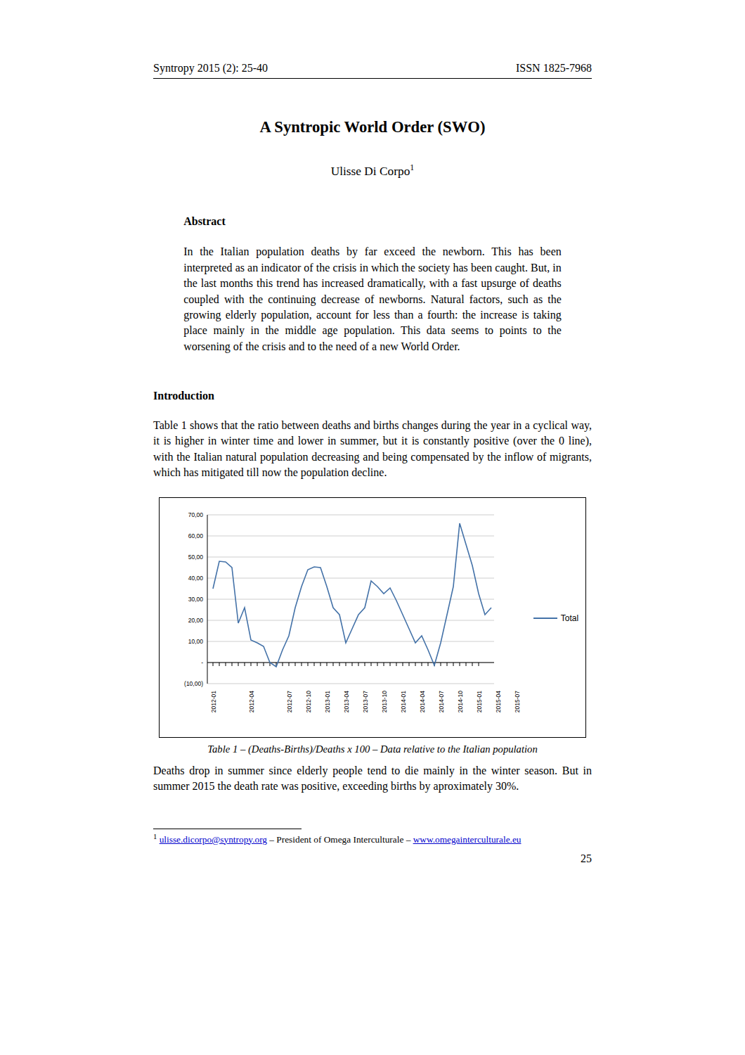Syntropy 2015 (2): 25-40 ISSN 1825-7968
A Syntropic World Order (SWO)
Ulisse Di Corpo1
Abstract
In the Italian population deaths by far exceed the newborn. This has been interpreted as an indicator of the crisis in which the society has been caught. But, in the last months this trend has increased dramatically, with a fast upsurge of deaths coupled with the continuing decrease of newborns. Natural factors, such as the growing elderly population, account for less than a fourth: the increase is taking place mainly in the middle age population. This data seems to points to the worsening of the crisis and to the need of a new World Order.
Introduction
Table 1 shows that the ratio between deaths and births changes during the year in a cyclical way, it is higher in winter time and lower in summer, but it is constantly positive (over the 0 line), with the Italian natural population decreasing and being compensated by the inflow of migrants, which has mitigated till now the population decline.
70,00 60,00 50,00 40,00 30,00 20,00 10,00 - (10,00) 2012-01 2012-04 2012-07 2012-10 2013-01 2013-04 2013-07 2013-10 2014-01 2014-04 2014-07 2014-10 2015-01 2015-04 2015-07
Total
Table 1 – (Deaths-Births)/Deaths x 100 – Data relative to the Italian population
Deaths drop in summer since elderly people tend to die mainly in the winter season. But in summer 2015 the death rate was positive, exceeding births by aproximately 30%.
1 ulisse.dicorpo@syntropy.org – President of Omega Interculturale – www.omegainterculturale.eu
25